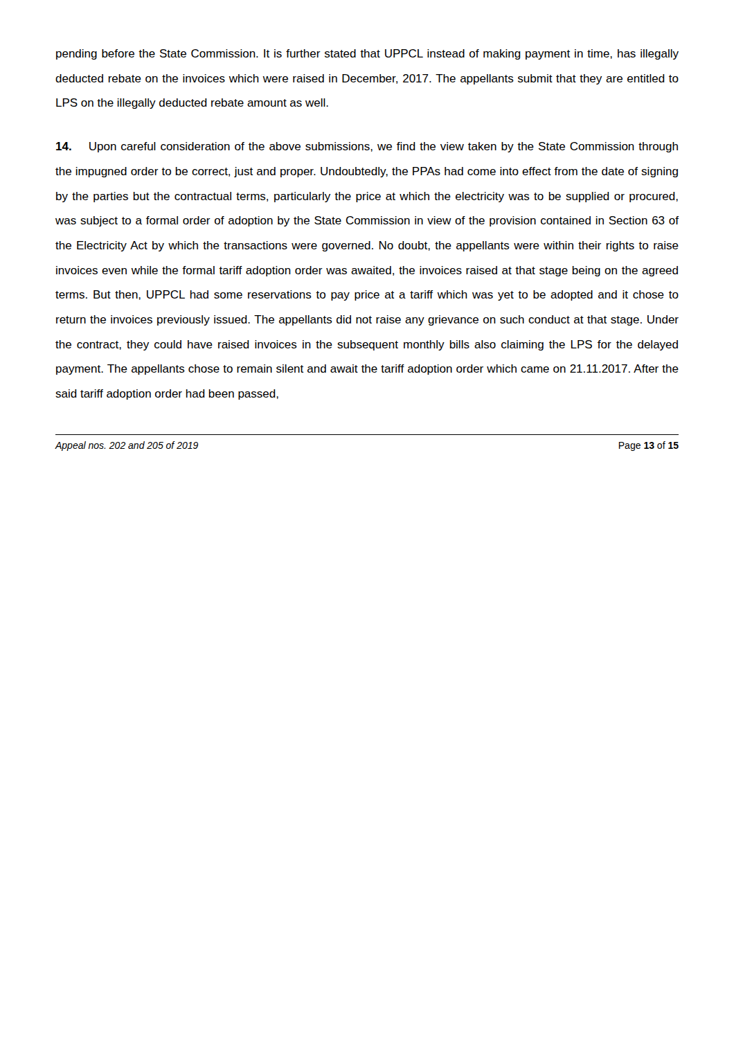pending before the State Commission. It is further stated that UPPCL instead of making payment in time, has illegally deducted rebate on the invoices which were raised in December, 2017. The appellants submit that they are entitled to LPS on the illegally deducted rebate amount as well.
14. Upon careful consideration of the above submissions, we find the view taken by the State Commission through the impugned order to be correct, just and proper. Undoubtedly, the PPAs had come into effect from the date of signing by the parties but the contractual terms, particularly the price at which the electricity was to be supplied or procured, was subject to a formal order of adoption by the State Commission in view of the provision contained in Section 63 of the Electricity Act by which the transactions were governed. No doubt, the appellants were within their rights to raise invoices even while the formal tariff adoption order was awaited, the invoices raised at that stage being on the agreed terms. But then, UPPCL had some reservations to pay price at a tariff which was yet to be adopted and it chose to return the invoices previously issued. The appellants did not raise any grievance on such conduct at that stage. Under the contract, they could have raised invoices in the subsequent monthly bills also claiming the LPS for the delayed payment. The appellants chose to remain silent and await the tariff adoption order which came on 21.11.2017. After the said tariff adoption order had been passed,
Appeal nos. 202 and 205 of 2019
Page 13 of 15